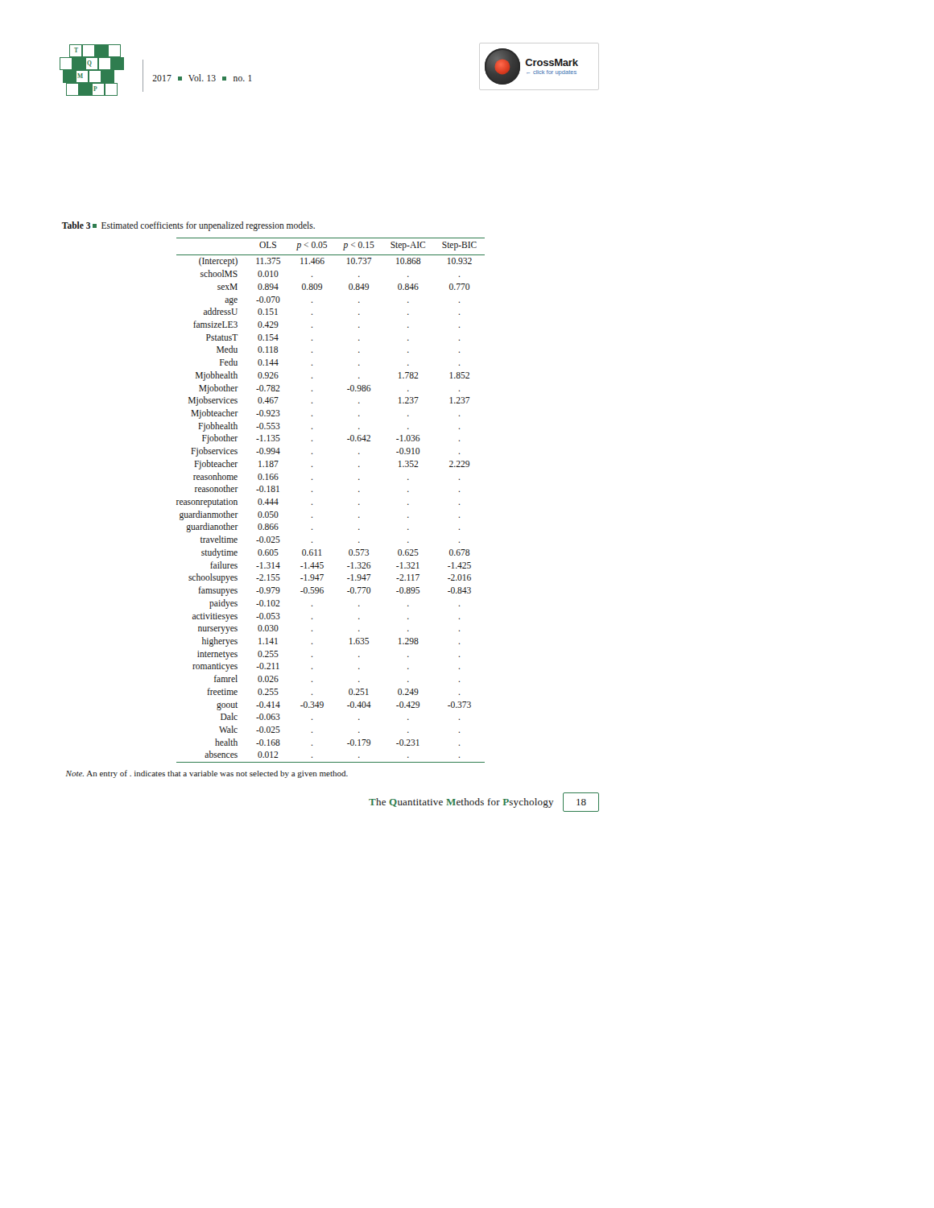T
Q
M
P
2017 Vol. 13 no. 1
CrossMark
← click for updates
Table 3 Estimated coefficients for unpenalized regression models.
| | OLS | p < 0.05 | p < 0.15 | Step-AIC | Step-BIC |
| --- | --- | --- | --- | --- | --- |
| (Intercept) | 11.375 | 11.466 | 10.737 | 10.868 | 10.932 |
| schoolMS | 0.010 | . | . | . | . |
| sexM | 0.894 | 0.809 | 0.849 | 0.846 | 0.770 |
| age | -0.070 | . | . | . | . |
| addressU | 0.151 | . | . | . | . |
| famsizeLE3 | 0.429 | . | . | . | . |
| PstatusT | 0.154 | . | . | . | . |
| Medu | 0.118 | . | . | . | . |
| Fedu | 0.144 | . | . | . | . |
| Mjobhealth | 0.926 | . | . | 1.782 | 1.852 |
| Mjobother | -0.782 | . | -0.986 | . | . |
| Mjobservices | 0.467 | . | . | 1.237 | 1.237 |
| Mjobteacher | -0.923 | . | . | . | . |
| Fjobhealth | -0.553 | . | . | . | . |
| Fjobother | -1.135 | . | -0.642 | -1.036 | . |
| Fjobservices | -0.994 | . | . | -0.910 | . |
| Fjobteacher | 1.187 | . | . | 1.352 | 2.229 |
| reasonhome | 0.166 | . | . | . | . |
| reasonother | -0.181 | . | . | . | . |
| reasonreputation | 0.444 | . | . | . | . |
| guardianmother | 0.050 | . | . | . | . |
| guardianother | 0.866 | . | . | . | . |
| traveltime | -0.025 | . | . | . | . |
| studytime | 0.605 | 0.611 | 0.573 | 0.625 | 0.678 |
| failures | -1.314 | -1.445 | -1.326 | -1.321 | -1.425 |
| schoolsupyes | -2.155 | -1.947 | -1.947 | -2.117 | -2.016 |
| famsupyes | -0.979 | -0.596 | -0.770 | -0.895 | -0.843 |
| paidyes | -0.102 | . | . | . | . |
| activitiesyes | -0.053 | . | . | . | . |
| nurseryyes | 0.030 | . | . | . | . |
| higheryes | 1.141 | . | 1.635 | 1.298 | . |
| internetyes | 0.255 | . | . | . | . |
| romanticyes | -0.211 | . | . | . | . |
| famrel | 0.026 | . | . | . | . |
| freetime | 0.255 | . | 0.251 | 0.249 | . |
| goout | -0.414 | -0.349 | -0.404 | -0.429 | -0.373 |
| Dalc | -0.063 | . | . | . | . |
| Walc | -0.025 | . | . | . | . |
| health | -0.168 | . | -0.179 | -0.231 | . |
| absences | 0.012 | . | . | . | . |
Note. An entry of . indicates that a variable was not selected by a given method.
The Quantitative Methods for Psychology
18